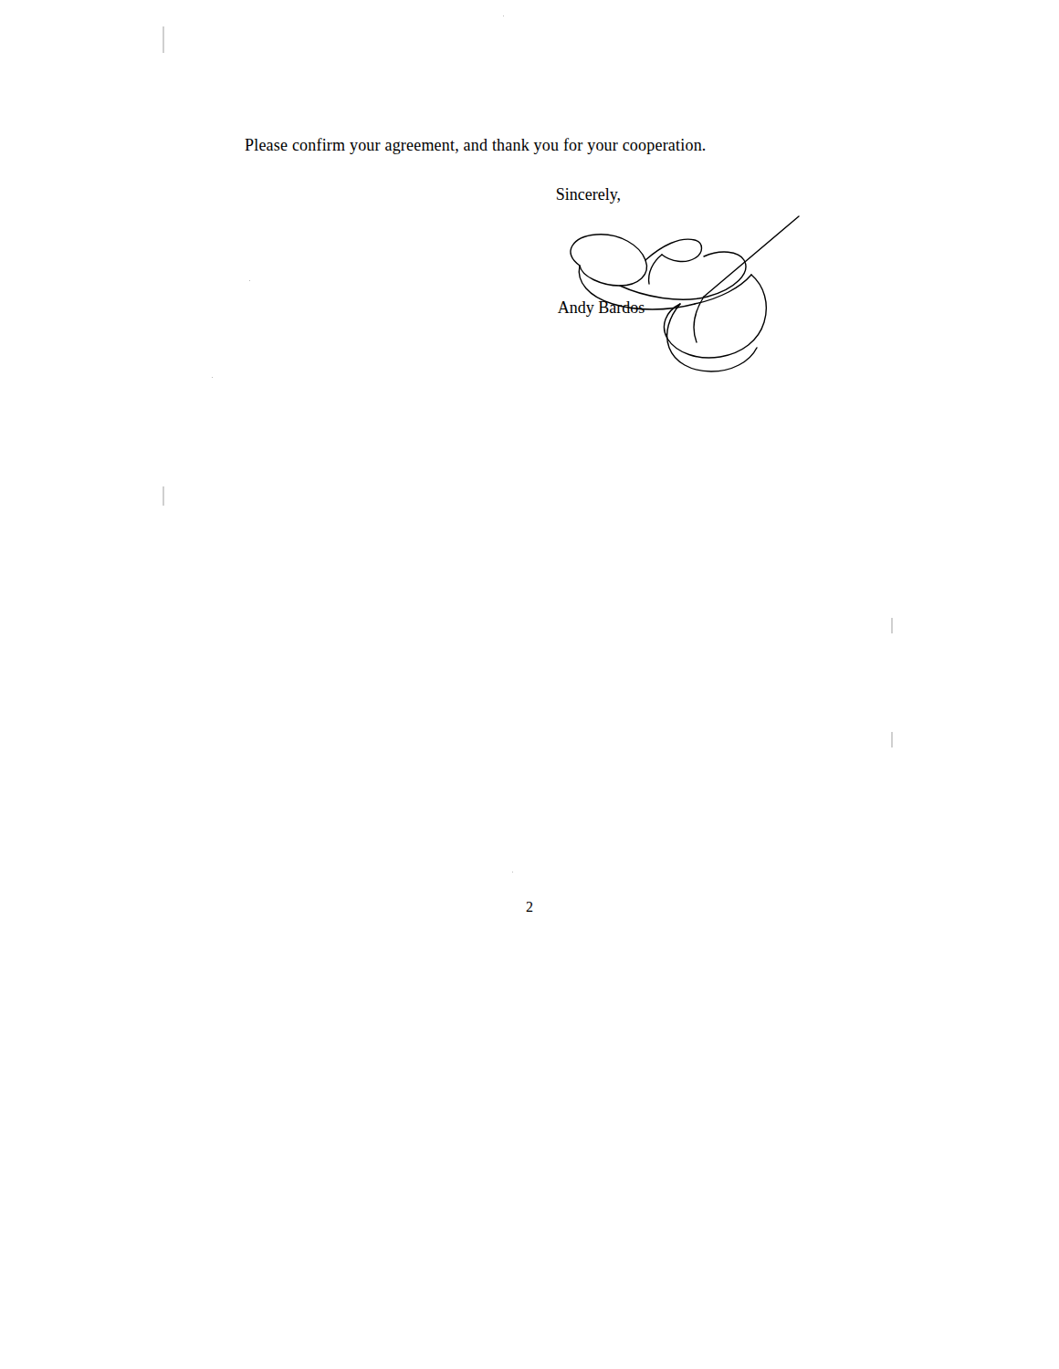Please confirm your agreement, and thank you for your cooperation.
Sincerely,
Andy Bardos
2